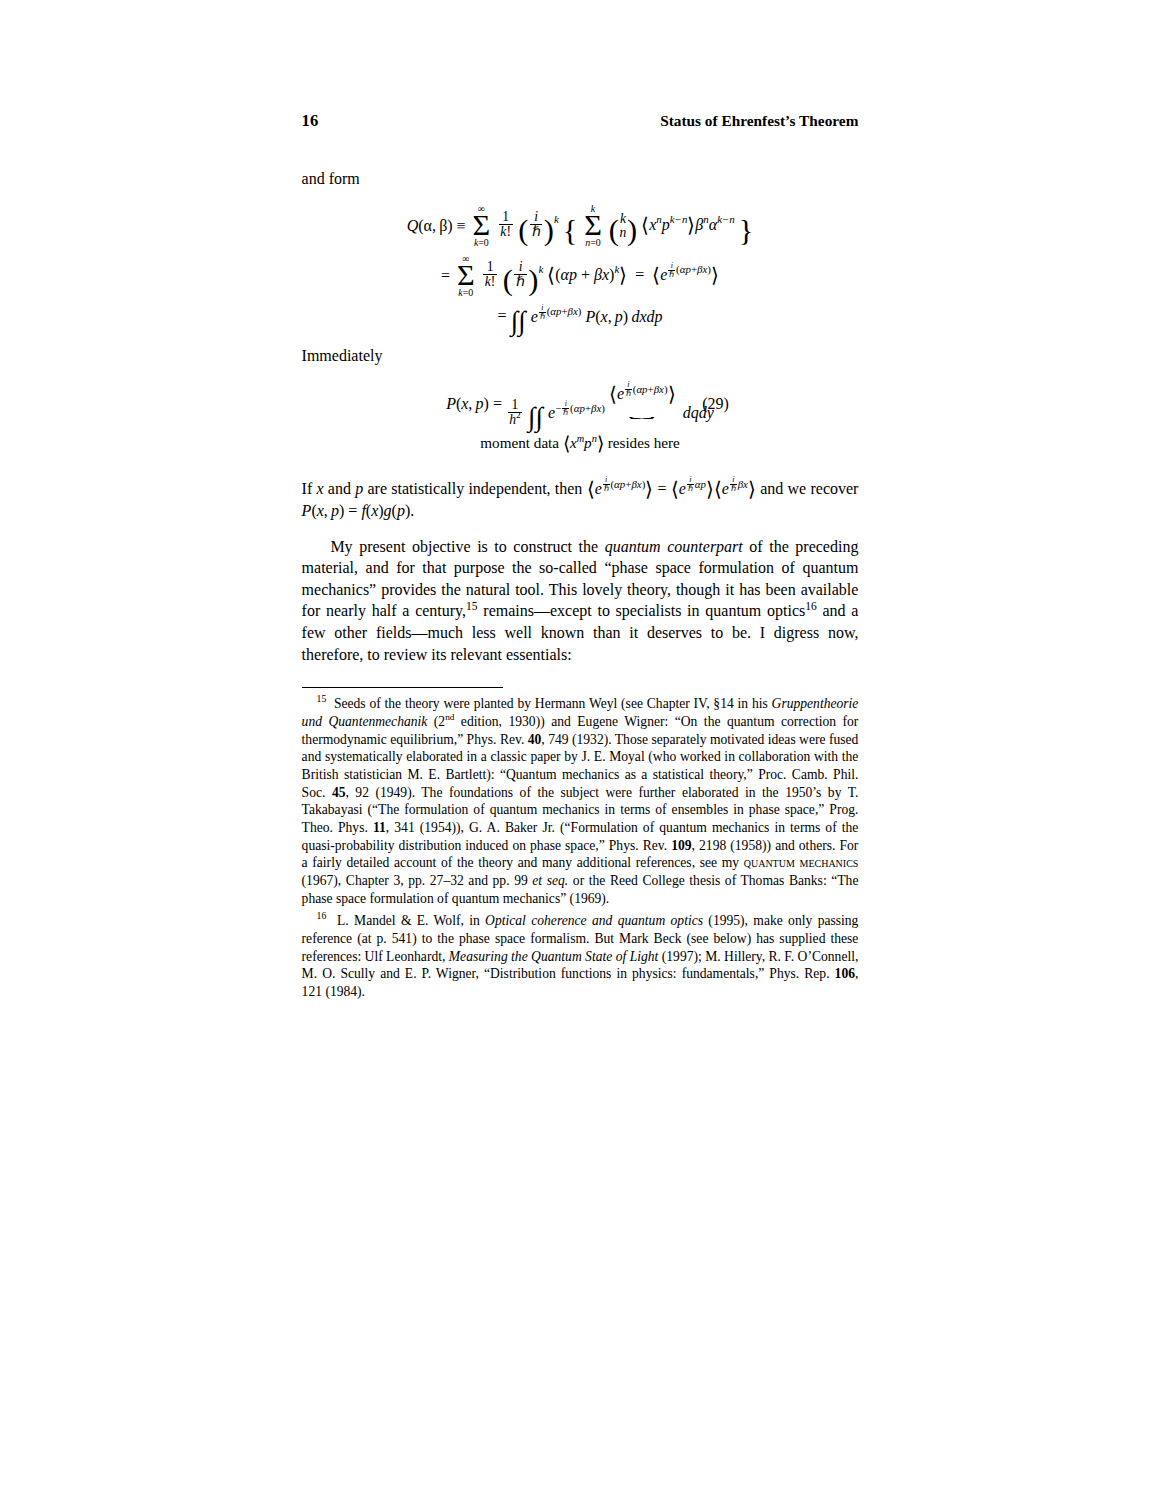16 Status of Ehrenfest’s Theorem
and form
Q(α, β) ≡ ∞Σk=0 1 k! (iℏ)k { kΣn=0 (kn) ⟨xnpk−n⟩βnαk−n }
= ∞Σk=0 1 k! (iℏ)k ⟨(αp + βx)k⟩ = ⟨eiℏ(αp+βx)⟩
= ∫∫ eiℏ(αp+βx) P(x, p) dxdp
Immediately
P(x, p) = 1 h2 ∫∫ e−iℏ(αp+βx) ⟨eiℏ(αp+βx)⟩ ⏟  dqdy (29)
moment data ⟨xmpn⟩ resides here
If x and p are statistically independent, then ⟨eiℏ(αp+βx)⟩ = ⟨eiℏ αp⟩⟨eiℏ βx⟩ and we recover P(x, p) = f(x)g(p).
My present objective is to construct the quantum counterpart of the preceding material, and for that purpose the so-called “phase space formulation of quantum mechanics” provides the natural tool. This lovely theory, though it has been available for nearly half a century,15 remains—except to specialists in quantum optics16 and a few other fields—much less well known than it deserves to be. I digress now, therefore, to review its relevant essentials:
15 Seeds of the theory were planted by Hermann Weyl (see Chapter IV, §14 in his Gruppentheorie und Quantenmechanik (2nd edition, 1930)) and Eugene Wigner: “On the quantum correction for thermodynamic equilibrium,” Phys. Rev. 40, 749 (1932). Those separately motivated ideas were fused and systematically elaborated in a classic paper by J. E. Moyal (who worked in collaboration with the British statistician M. E. Bartlett): “Quantum mechanics as a statistical theory,” Proc. Camb. Phil. Soc. 45, 92 (1949). The foundations of the subject were further elaborated in the 1950’s by T. Takabayasi (“The formulation of quantum mechanics in terms of ensembles in phase space,” Prog. Theo. Phys. 11, 341 (1954)), G. A. Baker Jr. (“Formulation of quantum mechanics in terms of the quasi-probability distribution induced on phase space,” Phys. Rev. 109, 2198 (1958)) and others. For a fairly detailed account of the theory and many additional references, see my quantum mechanics (1967), Chapter 3, pp. 27–32 and pp. 99 et seq. or the Reed College thesis of Thomas Banks: “The phase space formulation of quantum mechanics” (1969).
16 L. Mandel & E. Wolf, in Optical coherence and quantum optics (1995), make only passing reference (at p. 541) to the phase space formalism. But Mark Beck (see below) has supplied these references: Ulf Leonhardt, Measuring the Quantum State of Light (1997); M. Hillery, R. F. O’Connell, M. O. Scully and E. P. Wigner, “Distribution functions in physics: fundamentals,” Phys. Rep. 106, 121 (1984).